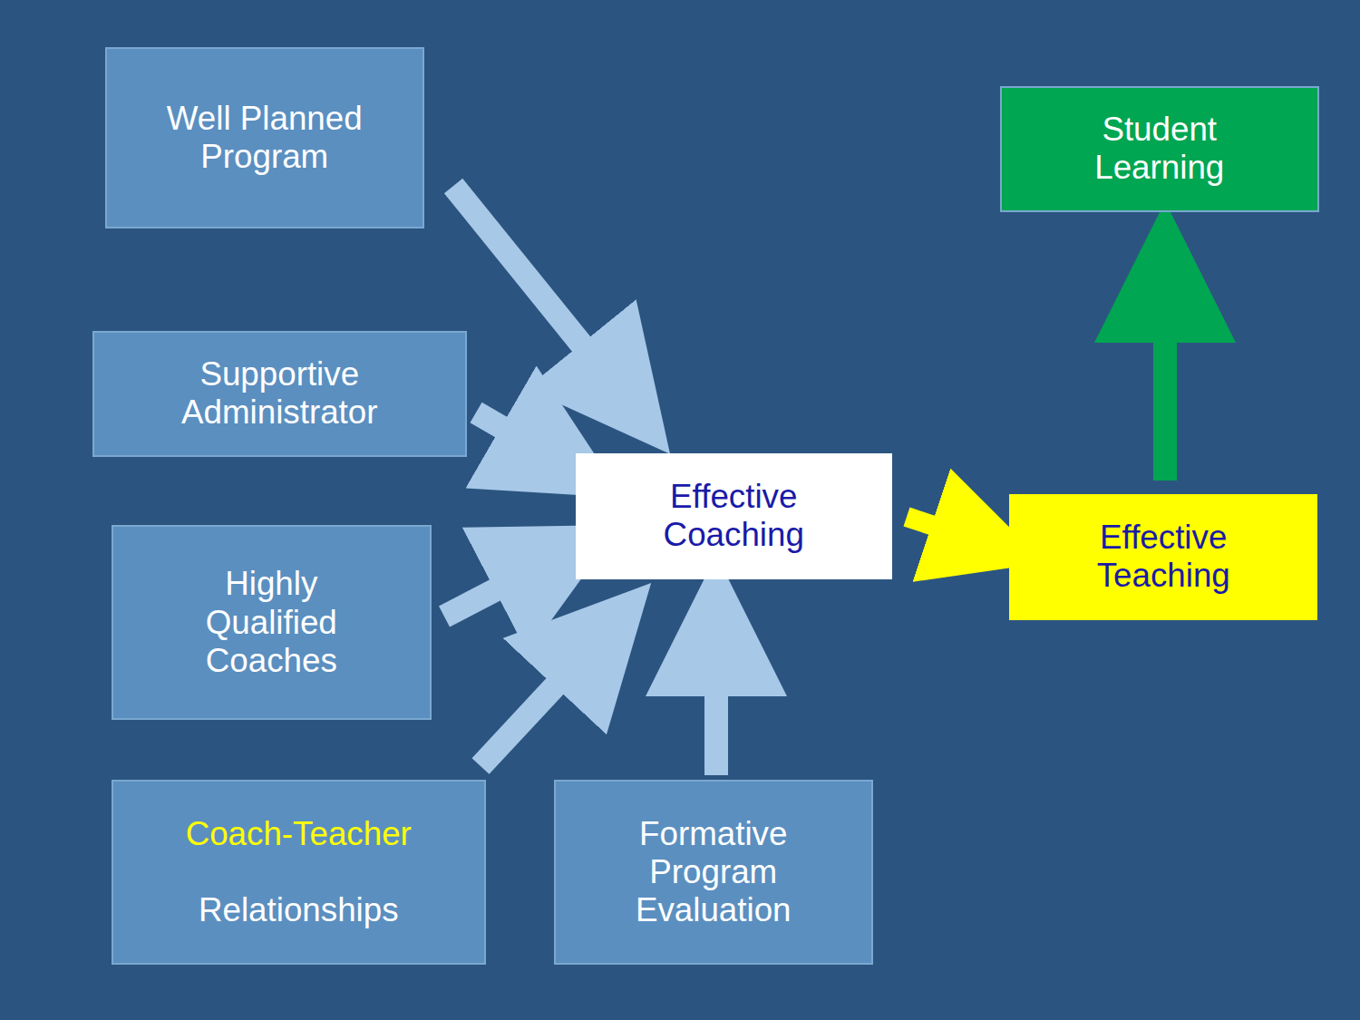Well Planned
Program
Supportive
Administrator
Highly
Qualified
Coaches
Coach-Teacher
Relationships
Formative
Program
Evaluation
Effective
Coaching
Effective
Teaching
Student
Learning